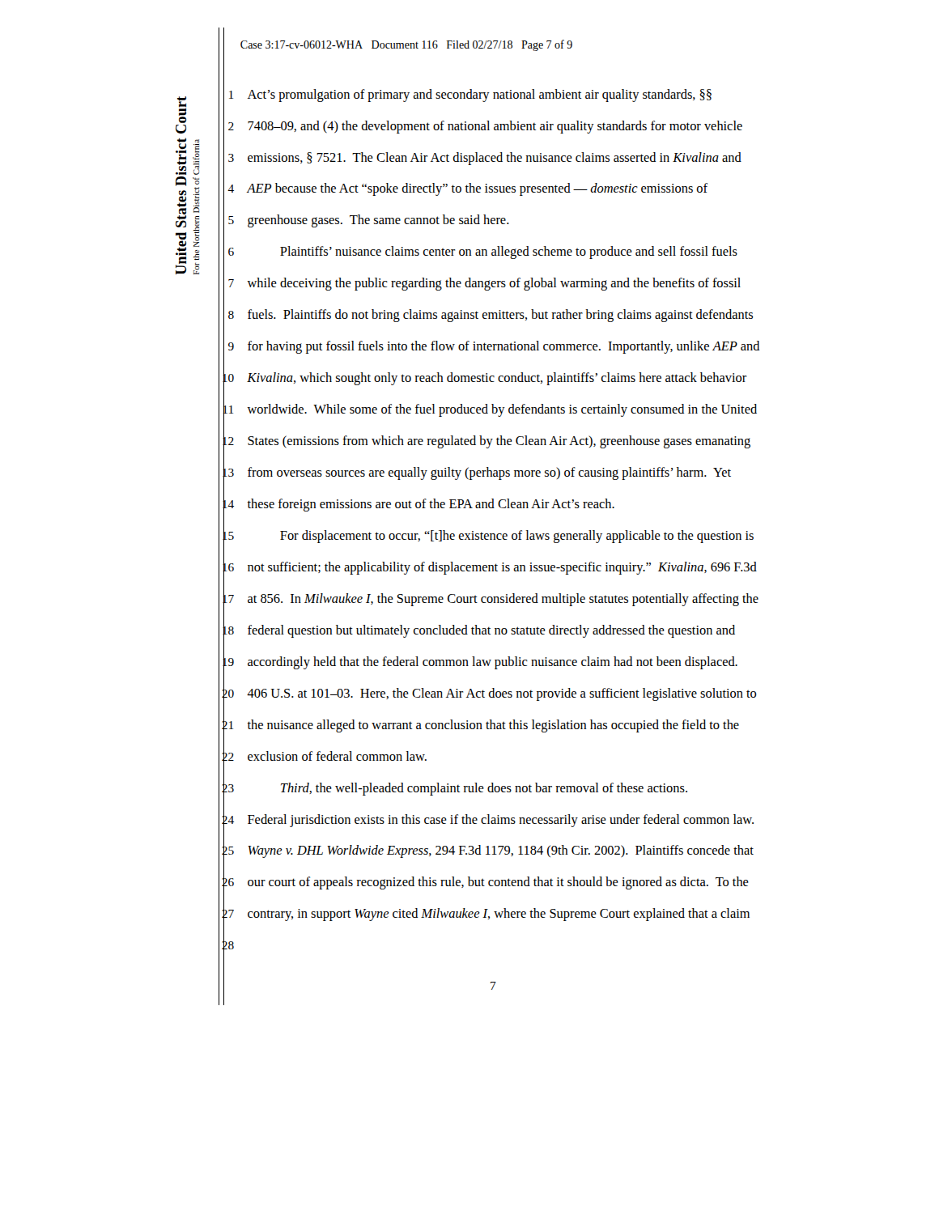Case 3:17-cv-06012-WHA Document 116 Filed 02/27/18 Page 7 of 9
United States District Court
For the Northern District of California
| 1 | Act’s promulgation of primary and secondary national ambient air quality standards, §§ |
| 2 | 7408–09, and (4) the development of national ambient air quality standards for motor vehicle |
| 3 | emissions, § 7521. The Clean Air Act displaced the nuisance claims asserted in Kivalina and |
| 4 | AEP because the Act “spoke directly” to the issues presented — domestic emissions of |
| 5 | greenhouse gases. The same cannot be said here. |
| 6 | Plaintiffs’ nuisance claims center on an alleged scheme to produce and sell fossil fuels |
| 7 | while deceiving the public regarding the dangers of global warming and the benefits of fossil |
| 8 | fuels. Plaintiffs do not bring claims against emitters, but rather bring claims against defendants |
| 9 | for having put fossil fuels into the flow of international commerce. Importantly, unlike AEP and |
| 10 | Kivalina , which sought only to reach domestic conduct, plaintiffs’ claims here attack behavior |
| 11 | worldwide. While some of the fuel produced by defendants is certainly consumed in the United |
| 12 | States (emissions from which are regulated by the Clean Air Act), greenhouse gases emanating |
| 13 | from overseas sources are equally guilty (perhaps more so) of causing plaintiffs’ harm. Yet |
| 14 | these foreign emissions are out of the EPA and Clean Air Act’s reach. |
| 15 | For displacement to occur, “[t]he existence of laws generally applicable to the question is |
| 16 | not sufficient; the applicability of displacement is an issue-specific inquiry.” Kivalina , 696 F.3d |
| 17 | at 856. In Milwaukee I , the Supreme Court considered multiple statutes potentially affecting the |
| 18 | federal question but ultimately concluded that no statute directly addressed the question and |
| 19 | accordingly held that the federal common law public nuisance claim had not been displaced. |
| 20 | 406 U.S. at 101–03. Here, the Clean Air Act does not provide a sufficient legislative solution to |
| 21 | the nuisance alleged to warrant a conclusion that this legislation has occupied the field to the |
| 22 | exclusion of federal common law. |
| 23 | Third , the well-pleaded complaint rule does not bar removal of these actions. |
| 24 | Federal jurisdiction exists in this case if the claims necessarily arise under federal common law. |
| 25 | Wayne v. DHL Worldwide Express , 294 F.3d 1179, 1184 (9th Cir. 2002). Plaintiffs concede that |
| 26 | our court of appeals recognized this rule, but contend that it should be ignored as dicta. To the |
| 27 | contrary, in support Wayne cited Milwaukee I , where the Supreme Court explained that a claim |
| 28 | |
7